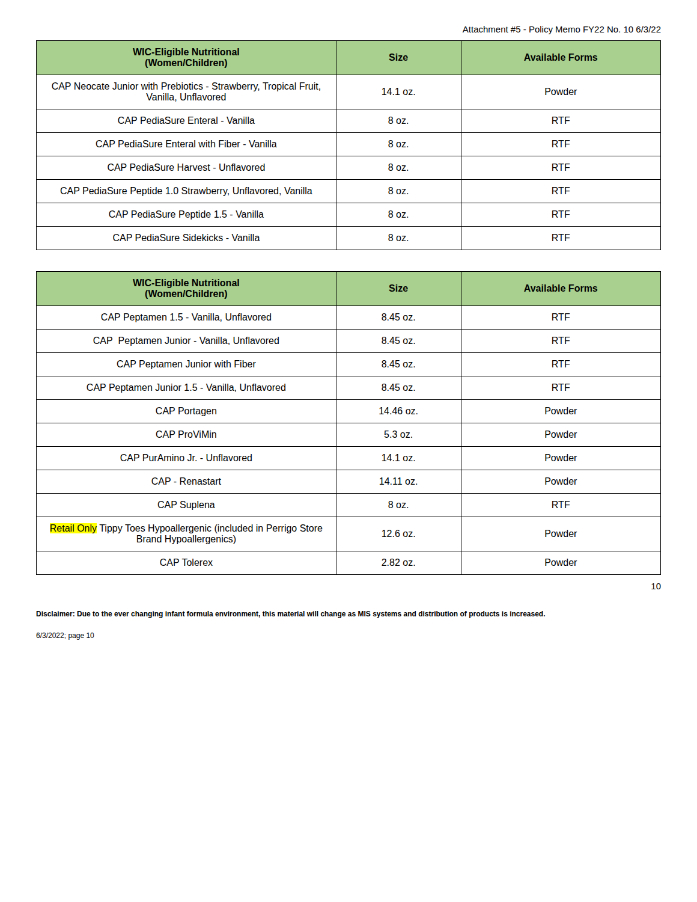Attachment #5 - Policy Memo FY22 No. 10 6/3/22
| WIC-Eligible Nutritional (Women/Children) | Size | Available Forms |
| --- | --- | --- |
| CAP Neocate Junior with Prebiotics - Strawberry, Tropical Fruit, Vanilla, Unflavored | 14.1 oz. | Powder |
| CAP PediaSure Enteral - Vanilla | 8 oz. | RTF |
| CAP PediaSure Enteral with Fiber - Vanilla | 8 oz. | RTF |
| CAP PediaSure Harvest - Unflavored | 8 oz. | RTF |
| CAP PediaSure Peptide 1.0 Strawberry, Unflavored, Vanilla | 8 oz. | RTF |
| CAP PediaSure Peptide 1.5 - Vanilla | 8 oz. | RTF |
| CAP PediaSure Sidekicks - Vanilla | 8 oz. | RTF |
| WIC-Eligible Nutritional (Women/Children) | Size | Available Forms |
| --- | --- | --- |
| CAP Peptamen 1.5 - Vanilla, Unflavored | 8.45 oz. | RTF |
| CAP Peptamen Junior - Vanilla, Unflavored | 8.45 oz. | RTF |
| CAP Peptamen Junior with Fiber | 8.45 oz. | RTF |
| CAP Peptamen Junior 1.5 - Vanilla, Unflavored | 8.45 oz. | RTF |
| CAP Portagen | 14.46 oz. | Powder |
| CAP ProViMin | 5.3 oz. | Powder |
| CAP PurAmino Jr. - Unflavored | 14.1 oz. | Powder |
| CAP - Renastart | 14.11 oz. | Powder |
| CAP Suplena | 8 oz. | RTF |
| Retail Only Tippy Toes Hypoallergenic (included in Perrigo Store Brand Hypoallergenics) | 12.6 oz. | Powder |
| CAP Tolerex | 2.82 oz. | Powder |
10
Disclaimer: Due to the ever changing infant formula environment, this material will change as MIS systems and distribution of products is increased.
6/3/2022; page 10